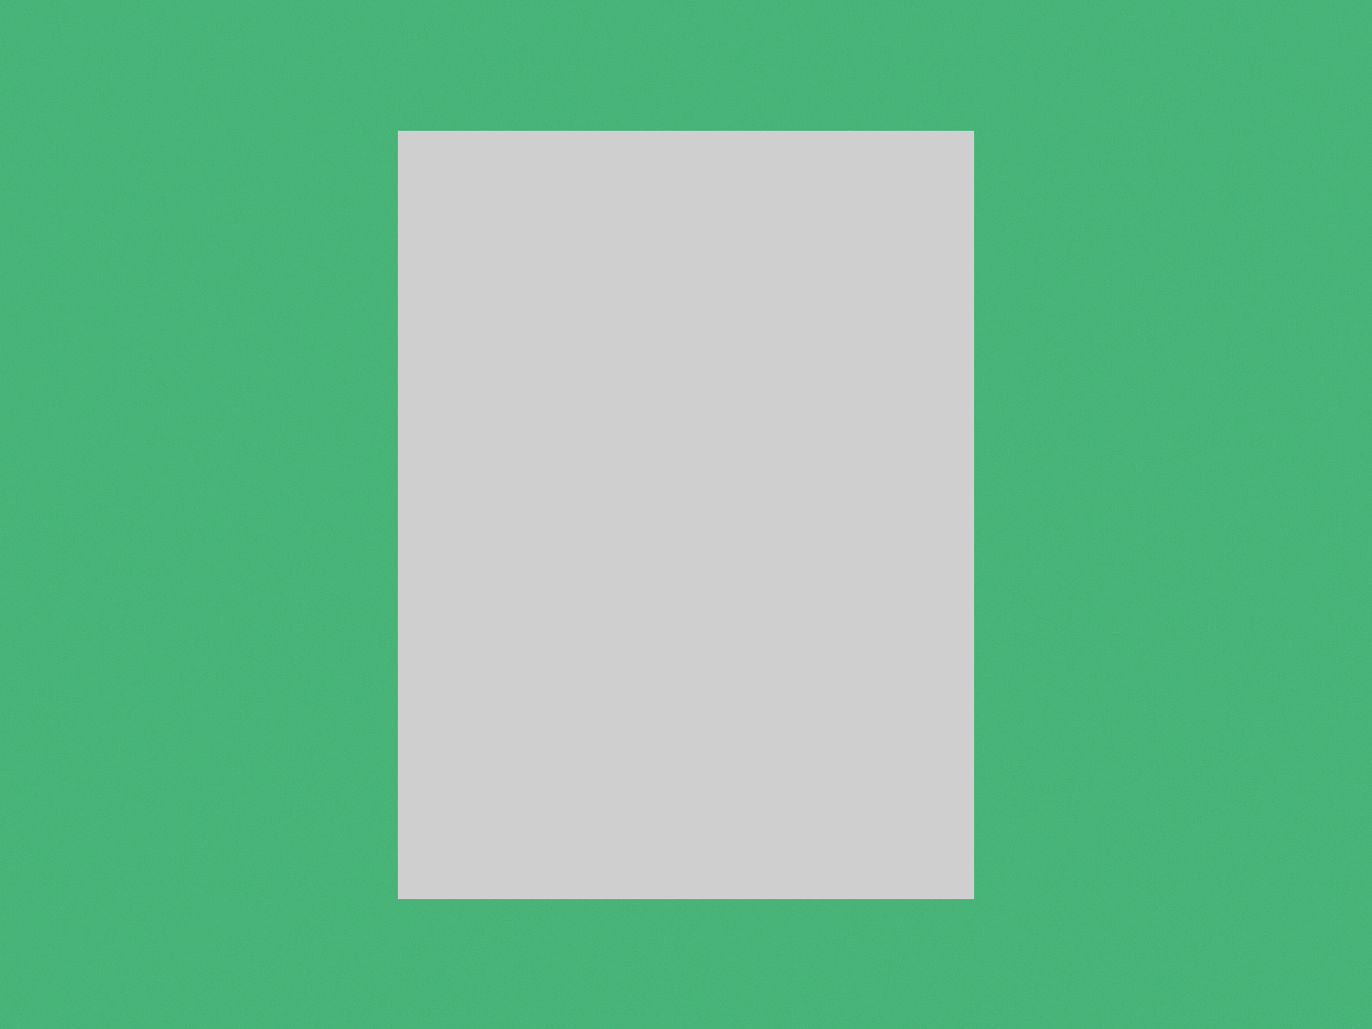Three women taking a selfie together in a classroom or meeting room.